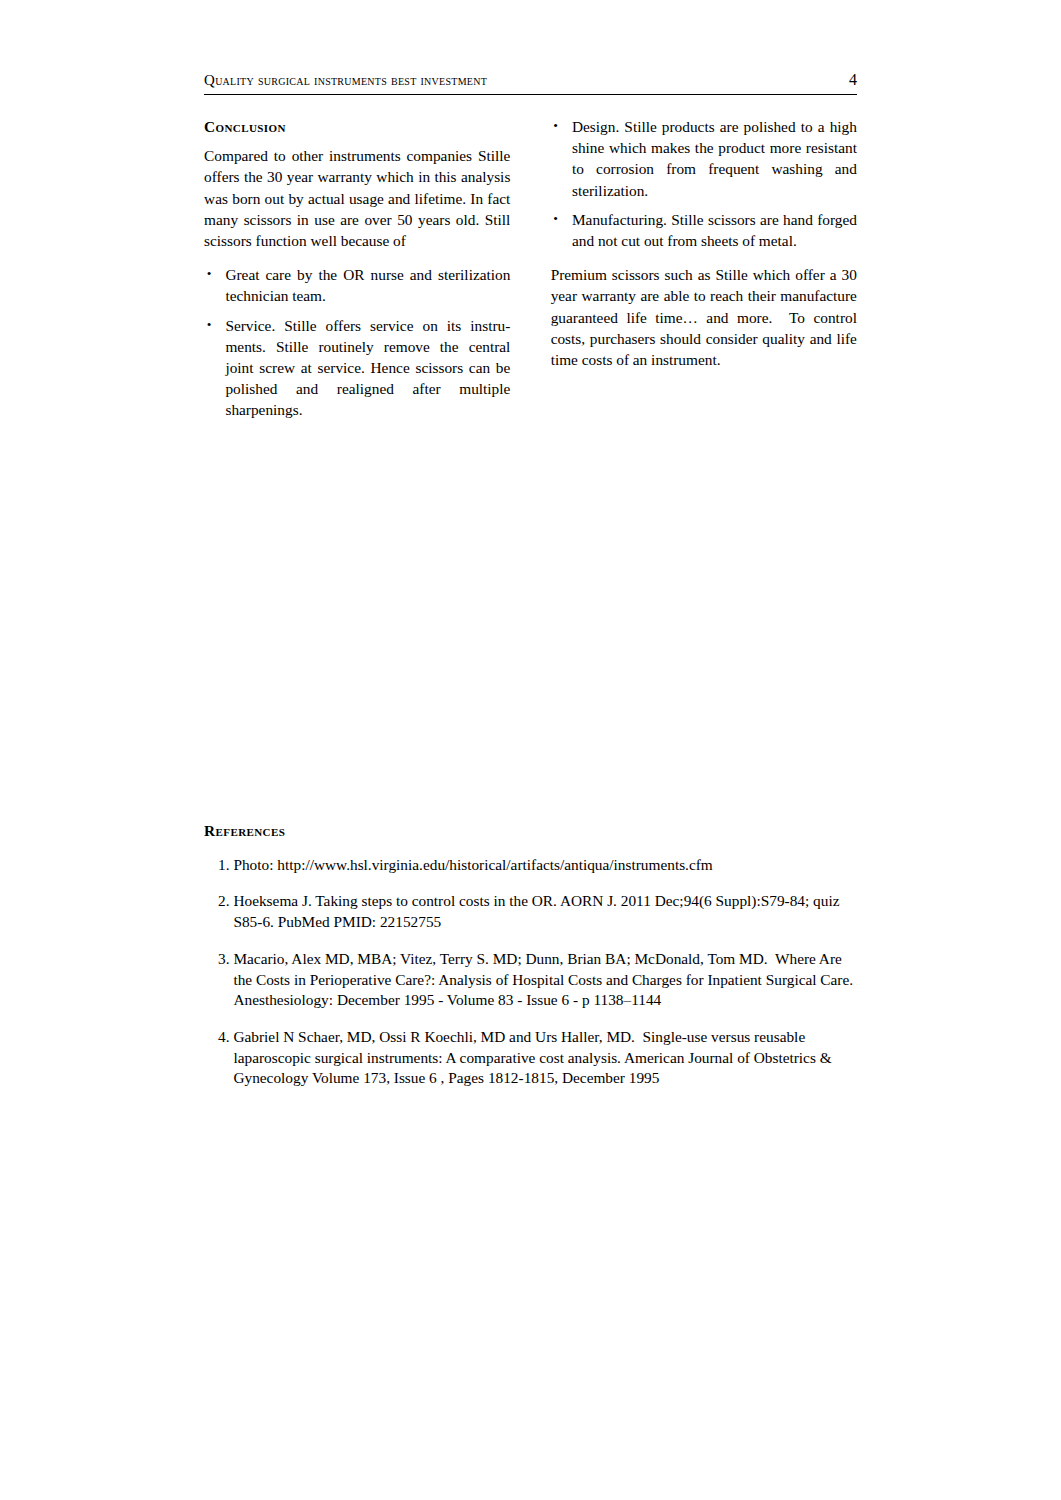Quality surgical instruments best investment 4
Conclusion
Compared to other instruments companies Stille offers the 30 year warranty which in this analysis was born out by actual usage and lifetime. In fact many scissors in use are over 50 years old. Still scissors function well because of
Great care by the OR nurse and sterilization technician team.
Service. Stille offers service on its instruments. Stille routinely remove the central joint screw at service. Hence scissors can be polished and realigned after multiple sharpenings.
Design. Stille products are polished to a high shine which makes the product more resistant to corrosion from frequent washing and sterilization.
Manufacturing. Stille scissors are hand forged and not cut out from sheets of metal.
Premium scissors such as Stille which offer a 30 year warranty are able to reach their manufacture guaranteed life time… and more. To control costs, purchasers should consider quality and life time costs of an instrument.
References
Photo: http://www.hsl.virginia.edu/historical/artifacts/antiqua/instruments.cfm
Hoeksema J. Taking steps to control costs in the OR. AORN J. 2011 Dec;94(6 Suppl):S79-84; quiz S85-6. PubMed PMID: 22152755
Macario, Alex MD, MBA; Vitez, Terry S. MD; Dunn, Brian BA; McDonald, Tom MD. Where Are the Costs in Perioperative Care?: Analysis of Hospital Costs and Charges for Inpatient Surgical Care. Anesthesiology: December 1995 - Volume 83 - Issue 6 - p 1138–1144
Gabriel N Schaer, MD, Ossi R Koechli, MD and Urs Haller, MD. Single-use versus reusable laparoscopic surgical instruments: A comparative cost analysis. American Journal of Obstetrics & Gynecology Volume 173, Issue 6 , Pages 1812-1815, December 1995